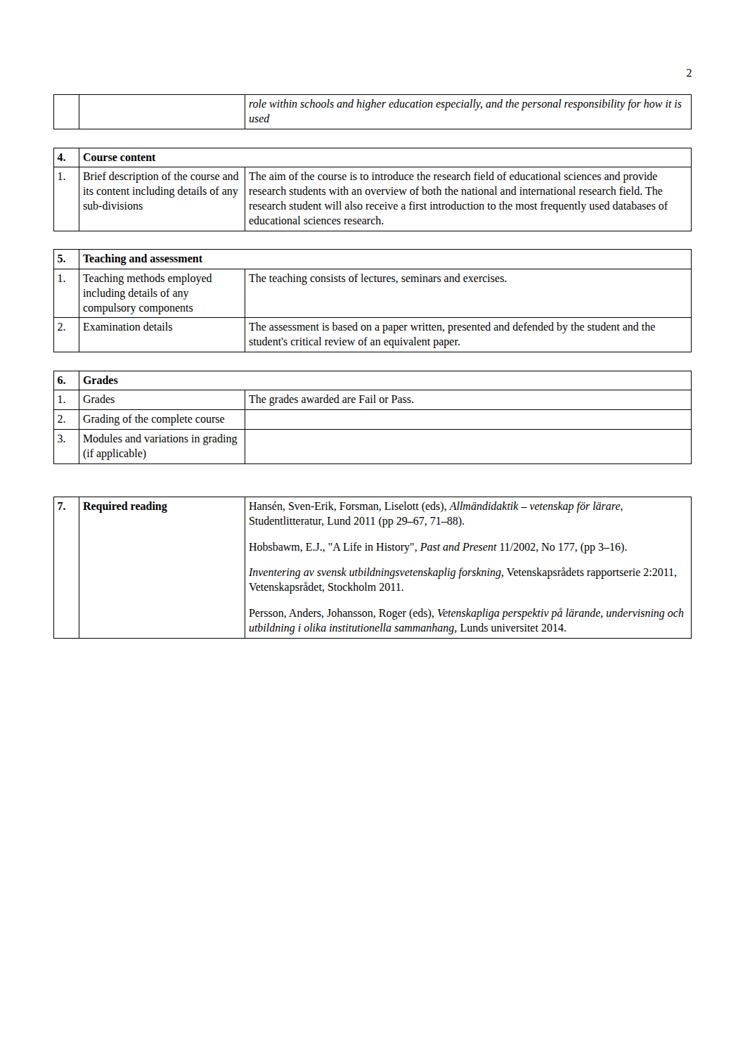2
| | | role within schools and higher education especially, and the personal responsibility for how it is used |
| 4. | Course content |
| 1. | Brief description of the course and its content including details of any sub-divisions | The aim of the course is to introduce the research field of educational sciences and provide research students with an overview of both the national and international research field. The research student will also receive a first introduction to the most frequently used databases of educational sciences research. |
| 5. | Teaching and assessment |
| 1. | Teaching methods employed including details of any compulsory components | The teaching consists of lectures, seminars and exercises. |
| 2. | Examination details | The assessment is based on a paper written, presented and defended by the student and the student's critical review of an equivalent paper. |
| 6. | Grades |
| 1. | Grades | The grades awarded are Fail or Pass. |
| 2. | Grading of the complete course | |
| 3. | Modules and variations in grading (if applicable) | |
| 7. | Required reading | Hansén, Sven-Erik, Forsman, Liselott (eds), Allmändidaktik – vetenskap för lärare , Studentlitteratur, Lund 2011 (pp 29–67, 71–88). Hobsbawm, E.J., "A Life in History", Past and Present 11/2002, No 177, (pp 3–16). Inventering av svensk utbildningsvetenskaplig forskning , Vetenskapsrådets rapportserie 2:2011, Vetenskapsrådet, Stockholm 2011. Persson, Anders, Johansson, Roger (eds), Vetenskapliga perspektiv på lärande, undervisning och utbildning i olika institutionella sammanhang, Lunds universitet 2014. |